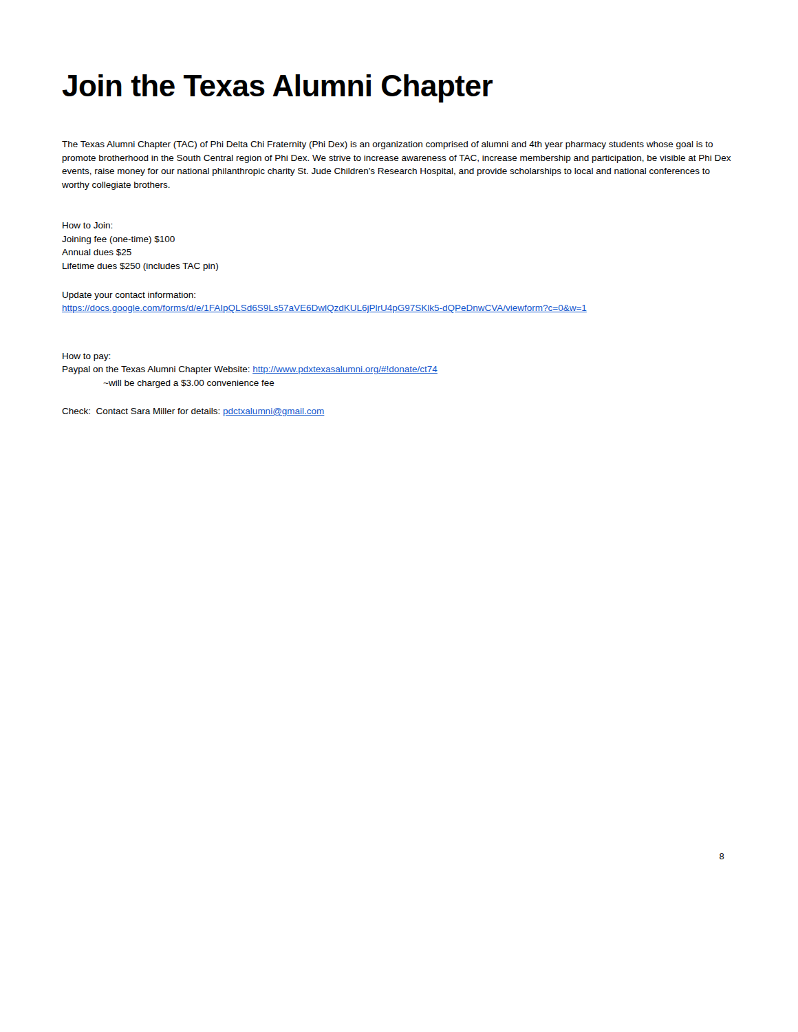Join the Texas Alumni Chapter
The Texas Alumni Chapter (TAC) of Phi Delta Chi Fraternity (Phi Dex) is an organization comprised of alumni and 4th year pharmacy students whose goal is to promote brotherhood in the South Central region of Phi Dex. We strive to increase awareness of TAC, increase membership and participation, be visible at Phi Dex events, raise money for our national philanthropic charity St. Jude Children's Research Hospital, and provide scholarships to local and national conferences to worthy collegiate brothers.
How to Join:
Joining fee (one-time) $100
Annual dues $25
Lifetime dues $250 (includes TAC pin)
Update your contact information:
https://docs.google.com/forms/d/e/1FAIpQLSd6S9Ls57aVE6DwlQzdKUL6jPlrU4pG97SKlk5-dQPeDnwCVA/viewform?c=0&w=1
How to pay:
Paypal on the Texas Alumni Chapter Website: http://www.pdxtexasalumni.org/#!donate/ct74
~will be charged a $3.00 convenience fee
Check: Contact Sara Miller for details: pdctxalumni@gmail.com
8